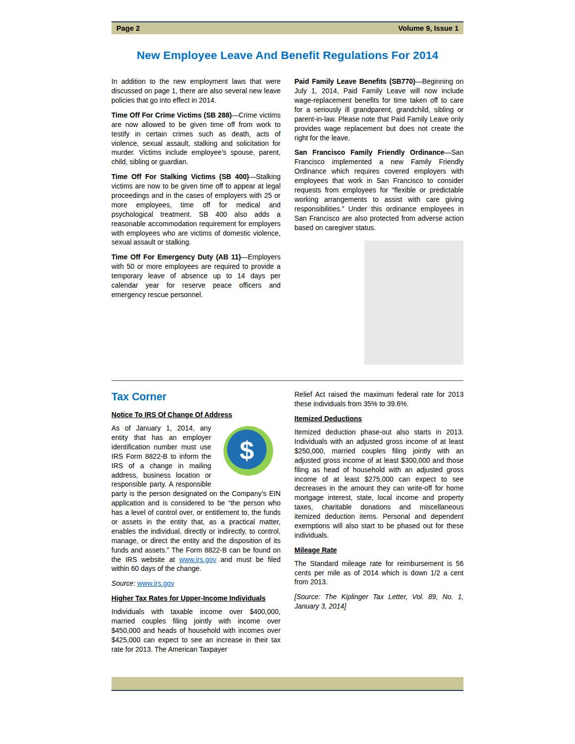Page 2
Volume 9, Issue 1
New Employee Leave And Benefit Regulations For 2014
In addition to the new employment laws that were discussed on page 1, there are also several new leave policies that go into effect in 2014.
Time Off For Crime Victims (SB 288)—Crime victims are now allowed to be given time off from work to testify in certain crimes such as death, acts of violence, sexual assault, stalking and solicitation for murder. Victims include employee’s spouse, parent, child, sibling or guardian.
Time Off For Stalking Victims (SB 400)—Stalking victims are now to be given time off to appear at legal proceedings and in the cases of employers with 25 or more employees, time off for medical and psychological treatment. SB 400 also adds a reasonable accommodation requirement for employers with employees who are victims of domestic violence, sexual assault or stalking.
Time Off For Emergency Duty (AB 11)—Employers with 50 or more employees are required to provide a temporary leave of absence up to 14 days per calendar year for reserve peace officers and emergency rescue personnel.
Paid Family Leave Benefits (SB770)—Beginning on July 1, 2014, Paid Family Leave will now include wage-replacement benefits for time taken off to care for a seriously ill grandparent, grandchild, sibling or parent-in-law. Please note that Paid Family Leave only provides wage replacement but does not create the right for the leave.
San Francisco Family Friendly Ordinance—San Francisco implemented a new Family Friendly Ordinance which requires covered employers with employees that work in San Francisco to consider requests from employees for “flexible or predictable working arrangements to assist with care giving responsibilities.” Under this ordinance employees in San Francisco are also protected from adverse action based on caregiver status.
Tax Corner
Notice To IRS Of Change Of Address
As of January 1, 2014, any entity that has an employer identification number must use IRS Form 8822-B to inform the IRS of a change in mailing address, business location or responsible party. A responsible party is the person designated on the Company’s EIN application and is considered to be “the person who has a level of control over, or entitlement to, the funds or assets in the entity that, as a practical matter, enables the individual, directly or indirectly, to control, manage, or direct the entity and the disposition of its funds and assets.” The Form 8822-B can be found on the IRS website at www.irs.gov and must be filed within 60 days of the change.
Source: www.irs.gov
Higher Tax Rates for Upper-Income Individuals
Individuals with taxable income over $400,000, married couples filing jointly with income over $450,000 and heads of household with incomes over $425,000 can expect to see an increase in their tax rate for 2013. The American Taxpayer
Relief Act raised the maximum federal rate for 2013 these individuals from 35% to 39.6%.
Itemized Deductions
Itemized deduction phase-out also starts in 2013. Individuals with an adjusted gross income of at least $250,000, married couples filing jointly with an adjusted gross income of at least $300,000 and those filing as head of household with an adjusted gross income of at least $275,000 can expect to see decreases in the amount they can write-off for home mortgage interest, state, local income and property taxes, charitable donations and miscellaneous itemized deduction items. Personal and dependent exemptions will also start to be phased out for these individuals.
Mileage Rate
The Standard mileage rate for reimbursement is 56 cents per mile as of 2014 which is down 1/2 a cent from 2013.
[Source: The Kiplinger Tax Letter, Vol. 89, No. 1, January 3, 2014]